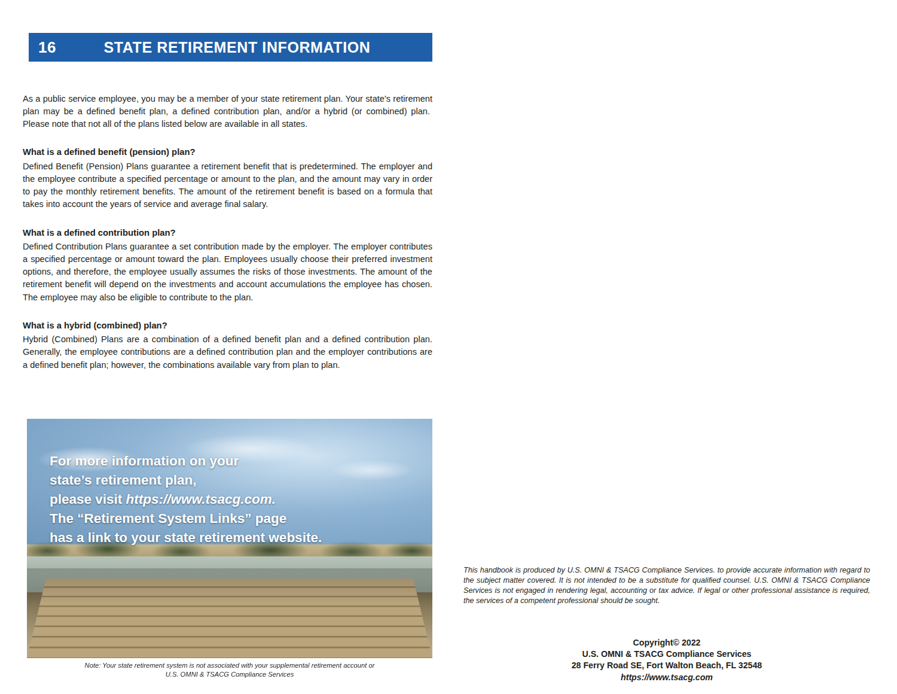16
STATE RETIREMENT INFORMATION
As a public service employee, you may be a member of your state retirement plan. Your state's retirement plan may be a defined benefit plan, a defined contribution plan, and/or a hybrid (or combined) plan. Please note that not all of the plans listed below are available in all states.
What is a defined benefit (pension) plan?
Defined Benefit (Pension) Plans guarantee a retirement benefit that is predetermined. The employer and the employee contribute a specified percentage or amount to the plan, and the amount may vary in order to pay the monthly retirement benefits. The amount of the retirement benefit is based on a formula that takes into account the years of service and average final salary.
What is a defined contribution plan?
Defined Contribution Plans guarantee a set contribution made by the employer. The employer contributes a specified percentage or amount toward the plan. Employees usually choose their preferred investment options, and therefore, the employee usually assumes the risks of those investments. The amount of the retirement benefit will depend on the investments and account accumulations the employee has chosen. The employee may also be eligible to contribute to the plan.
What is a hybrid (combined) plan?
Hybrid (Combined) Plans are a combination of a defined benefit plan and a defined contribution plan. Generally, the employee contributions are a defined contribution plan and the employer contributions are a defined benefit plan; however, the combinations available vary from plan to plan.
For more information on your
state’s retirement plan,
please visit https://www.tsacg.com.
The “Retirement System Links” page
has a link to your state retirement website.
Note: Your state retirement system is not associated with your supplemental retirement account or
U.S. OMNI & TSACG Compliance Services
This handbook is produced by U.S. OMNI & TSACG Compliance Services. to provide accurate information with regard to the subject matter covered. It is not intended to be a substitute for qualified counsel. U.S. OMNI & TSACG Compliance Services is not engaged in rendering legal, accounting or tax advice. If legal or other professional assistance is required, the services of a competent professional should be sought.
Copyright© 2022
U.S. OMNI & TSACG Compliance Services
28 Ferry Road SE, Fort Walton Beach, FL 32548
https://www.tsacg.com